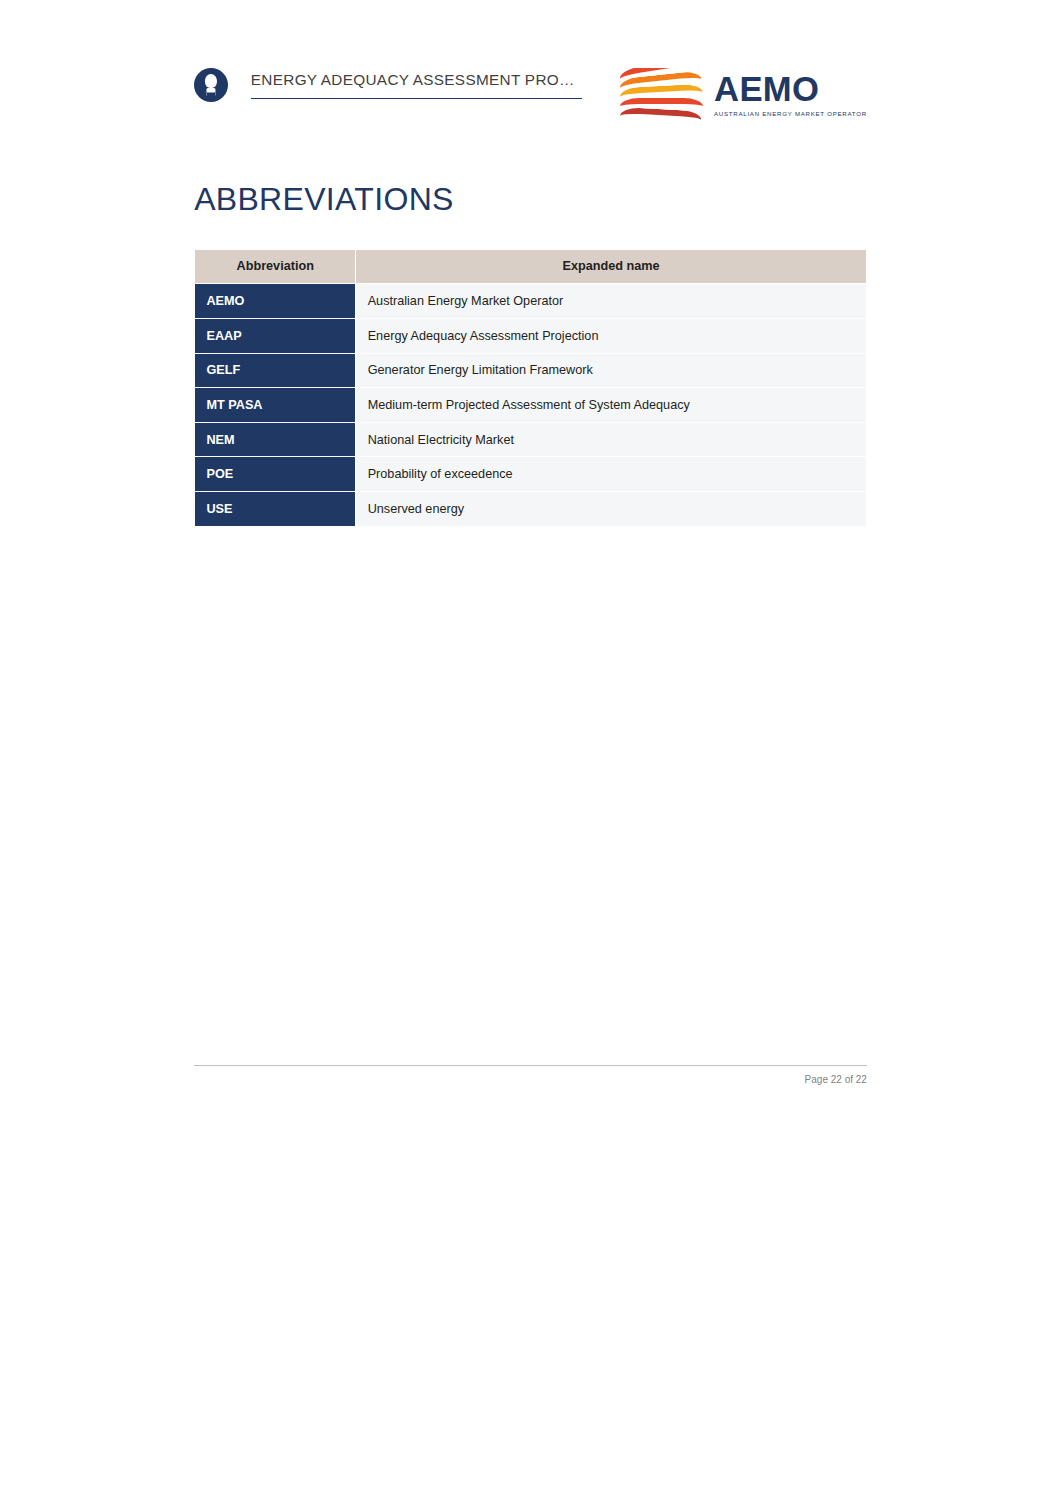ENERGY ADEQUACY ASSESSMENT PROJECTION
AEMO
AUSTRALIAN ENERGY MARKET OPERATOR
ABBREVIATIONS
| Abbreviation | Expanded name |
| --- | --- |
| AEMO | Australian Energy Market Operator |
| EAAP | Energy Adequacy Assessment Projection |
| GELF | Generator Energy Limitation Framework |
| MT PASA | Medium-term Projected Assessment of System Adequacy |
| NEM | National Electricity Market |
| POE | Probability of exceedence |
| USE | Unserved energy |
Page 22 of 22